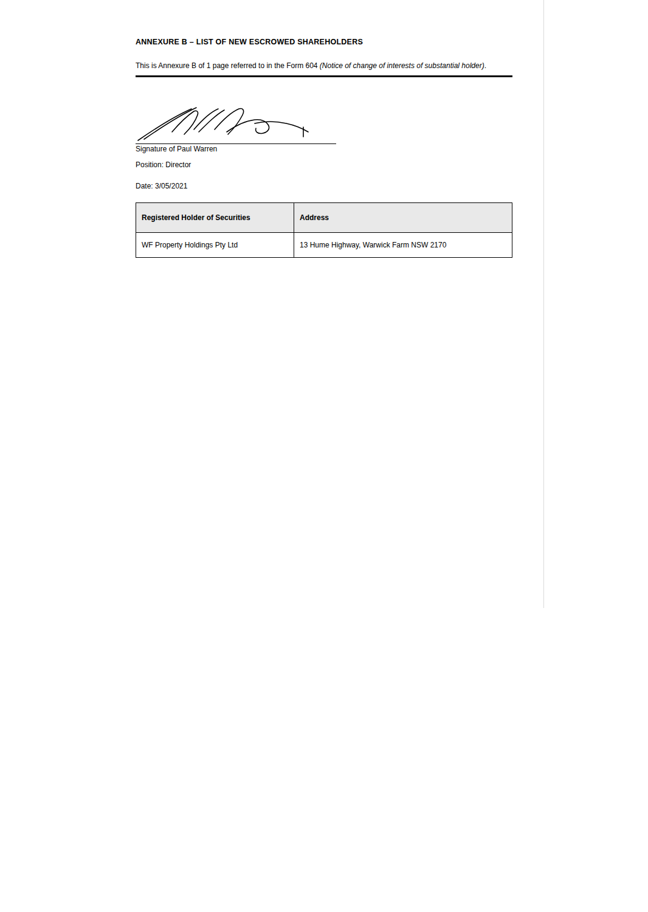Annexure B – List of New Escrowed Shareholders
This is Annexure B of 1 page referred to in the Form 604 (Notice of change of interests of substantial holder).
Signature of Paul Warren
Position: Director
Date: 3/05/2021
| Registered Holder of Securities | Address |
| --- | --- |
| WF Property Holdings Pty Ltd | 13 Hume Highway, Warwick Farm NSW 2170 |